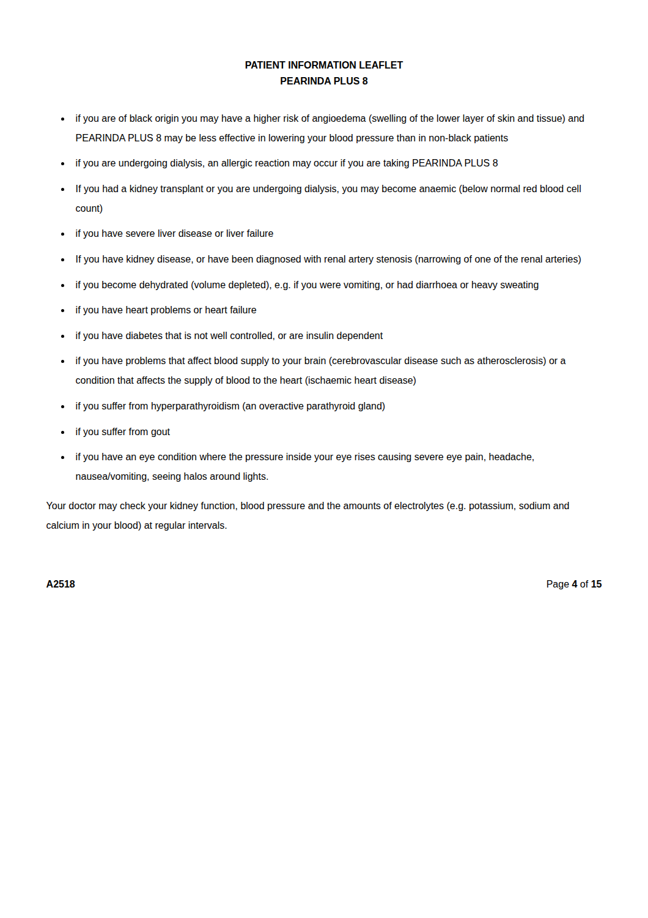PATIENT INFORMATION LEAFLET
PEARINDA PLUS 8
if you are of black origin you may have a higher risk of angioedema (swelling of the lower layer of skin and tissue) and PEARINDA PLUS 8 may be less effective in lowering your blood pressure than in non-black patients
if you are undergoing dialysis, an allergic reaction may occur if you are taking PEARINDA PLUS 8
If you had a kidney transplant or you are undergoing dialysis, you may become anaemic (below normal red blood cell count)
if you have severe liver disease or liver failure
If you have kidney disease, or have been diagnosed with renal artery stenosis (narrowing of one of the renal arteries)
if you become dehydrated (volume depleted), e.g. if you were vomiting, or had diarrhoea or heavy sweating
if you have heart problems or heart failure
if you have diabetes that is not well controlled, or are insulin dependent
if you have problems that affect blood supply to your brain (cerebrovascular disease such as atherosclerosis) or a condition that affects the supply of blood to the heart (ischaemic heart disease)
if you suffer from hyperparathyroidism (an overactive parathyroid gland)
if you suffer from gout
if you have an eye condition where the pressure inside your eye rises causing severe eye pain, headache, nausea/vomiting, seeing halos around lights.
Your doctor may check your kidney function, blood pressure and the amounts of electrolytes (e.g. potassium, sodium and calcium in your blood) at regular intervals.
A2518
Page 4 of 15